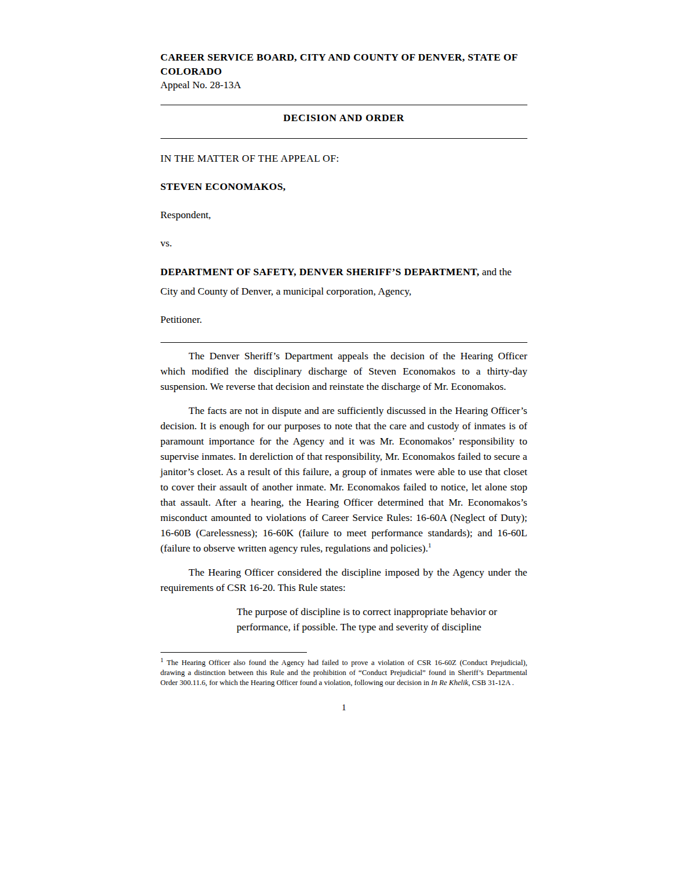CAREER SERVICE BOARD, CITY AND COUNTY OF DENVER, STATE OF COLORADO
Appeal No. 28-13A
DECISION AND ORDER
IN THE MATTER OF THE APPEAL OF:
STEVEN ECONOMAKOS,
Respondent,
vs.
DEPARTMENT OF SAFETY, DENVER SHERIFF’S DEPARTMENT, and the City and County of Denver, a municipal corporation, Agency,
Petitioner.
The Denver Sheriff’s Department appeals the decision of the Hearing Officer which modified the disciplinary discharge of Steven Economakos to a thirty-day suspension. We reverse that decision and reinstate the discharge of Mr. Economakos.
The facts are not in dispute and are sufficiently discussed in the Hearing Officer’s decision. It is enough for our purposes to note that the care and custody of inmates is of paramount importance for the Agency and it was Mr. Economakos’ responsibility to supervise inmates. In dereliction of that responsibility, Mr. Economakos failed to secure a janitor’s closet. As a result of this failure, a group of inmates were able to use that closet to cover their assault of another inmate. Mr. Economakos failed to notice, let alone stop that assault. After a hearing, the Hearing Officer determined that Mr. Economakos’s misconduct amounted to violations of Career Service Rules: 16-60A (Neglect of Duty); 16-60B (Carelessness); 16-60K (failure to meet performance standards); and 16-60L (failure to observe written agency rules, regulations and policies).1
The Hearing Officer considered the discipline imposed by the Agency under the requirements of CSR 16-20. This Rule states:
The purpose of discipline is to correct inappropriate behavior or performance, if possible. The type and severity of discipline
1 The Hearing Officer also found the Agency had failed to prove a violation of CSR 16-60Z (Conduct Prejudicial), drawing a distinction between this Rule and the prohibition of “Conduct Prejudicial” found in Sheriff’s Departmental Order 300.11.6, for which the Hearing Officer found a violation, following our decision in In Re Khelik, CSB 31-12A .
1